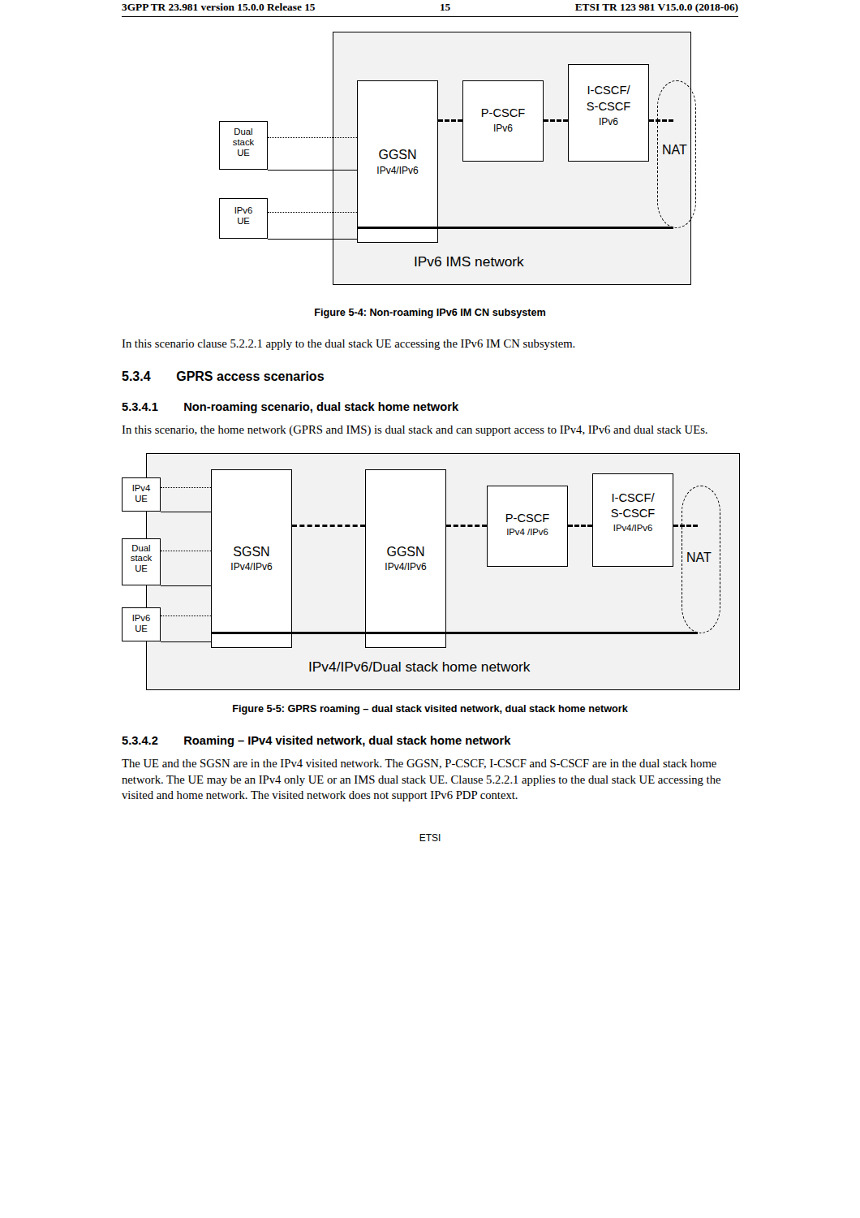3GPP TR 23.981 version 15.0.0 Release 15
15
ETSI TR 123 981 V15.0.0 (2018-06)
IPv6 IMS network
Dual
stack
UE
IPv6
UE
GGSN
IPv4/IPv6
P-CSCF
IPv6
I-CSCF/
S-CSCF
IPv6
NAT
Figure 5-4: Non-roaming IPv6 IM CN subsystem
In this scenario clause 5.2.2.1 apply to the dual stack UE accessing the IPv6 IM CN subsystem.
5.3.4 GPRS access scenarios
5.3.4.1 Non-roaming scenario, dual stack home network
In this scenario, the home network (GPRS and IMS) is dual stack and can support access to IPv4, IPv6 and dual stack UEs.
IPv4/IPv6/Dual stack home network
IPv4
UE
Dual
stack
UE
IPv6
UE
SGSN
IPv4/IPv6
GGSN
IPv4/IPv6
P-CSCF
IPv4 /IPv6
I-CSCF/
S-CSCF
IPv4/IPv6
NAT
Figure 5-5: GPRS roaming – dual stack visited network, dual stack home network
5.3.4.2 Roaming – IPv4 visited network, dual stack home network
The UE and the SGSN are in the IPv4 visited network. The GGSN, P-CSCF, I-CSCF and S-CSCF are in the dual stack home network. The UE may be an IPv4 only UE or an IMS dual stack UE. Clause 5.2.2.1 applies to the dual stack UE accessing the visited and home network. The visited network does not support IPv6 PDP context.
ETSI